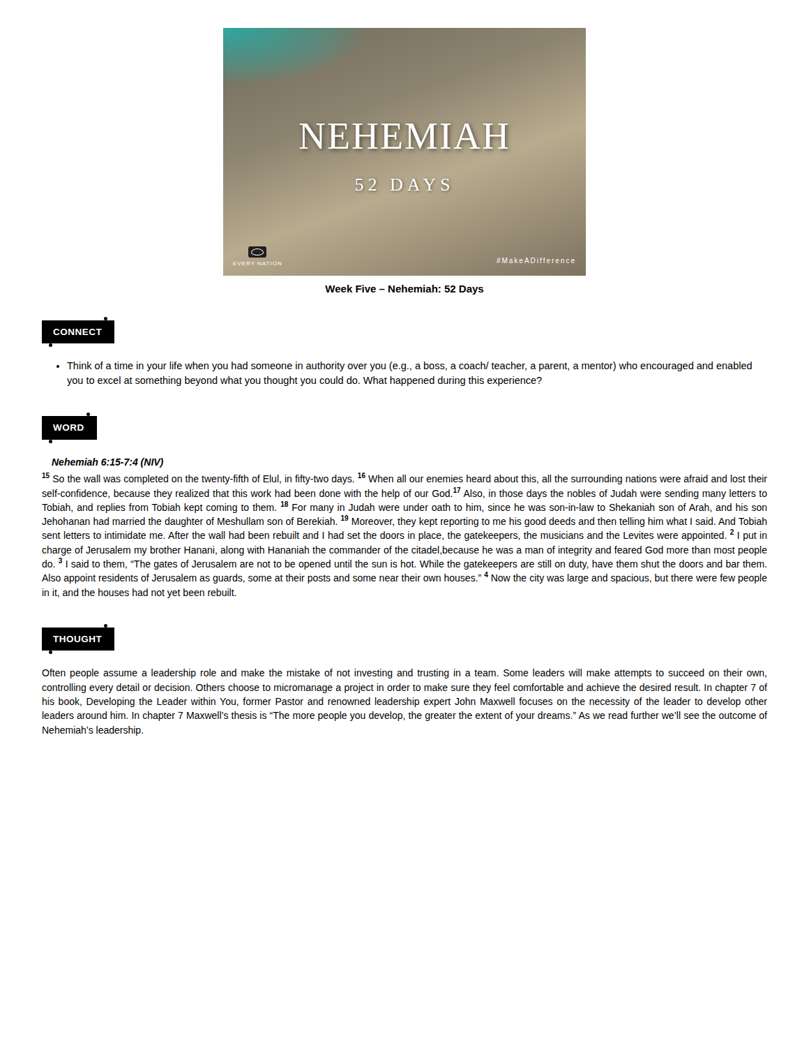NEHEMIAH
52 DAYS
EVERY NATION
#MakeADifference
Week Five – Nehemiah: 52 Days
CONNECT
Think of a time in your life when you had someone in authority over you (e.g., a boss, a coach/ teacher, a parent, a mentor) who encouraged and enabled you to excel at something beyond what you thought you could do. What happened during this experience?
WORD
Nehemiah 6:15-7:4 (NIV)
15 So the wall was completed on the twenty-fifth of Elul, in fifty-two days. 16 When all our enemies heard about this, all the surrounding nations were afraid and lost their self-confidence, because they realized that this work had been done with the help of our God.17 Also, in those days the nobles of Judah were sending many letters to Tobiah, and replies from Tobiah kept coming to them. 18 For many in Judah were under oath to him, since he was son-in-law to Shekaniah son of Arah, and his son Jehohanan had married the daughter of Meshullam son of Berekiah. 19 Moreover, they kept reporting to me his good deeds and then telling him what I said. And Tobiah sent letters to intimidate me. After the wall had been rebuilt and I had set the doors in place, the gatekeepers, the musicians and the Levites were appointed. 2 I put in charge of Jerusalem my brother Hanani, along with Hananiah the commander of the citadel,because he was a man of integrity and feared God more than most people do. 3 I said to them, “The gates of Jerusalem are not to be opened until the sun is hot. While the gatekeepers are still on duty, have them shut the doors and bar them. Also appoint residents of Jerusalem as guards, some at their posts and some near their own houses.” 4 Now the city was large and spacious, but there were few people in it, and the houses had not yet been rebuilt.
THOUGHT
Often people assume a leadership role and make the mistake of not investing and trusting in a team. Some leaders will make attempts to succeed on their own, controlling every detail or decision. Others choose to micromanage a project in order to make sure they feel comfortable and achieve the desired result. In chapter 7 of his book, Developing the Leader within You, former Pastor and renowned leadership expert John Maxwell focuses on the necessity of the leader to develop other leaders around him. In chapter 7 Maxwell’s thesis is “The more people you develop, the greater the extent of your dreams.” As we read further we’ll see the outcome of Nehemiah’s leadership.